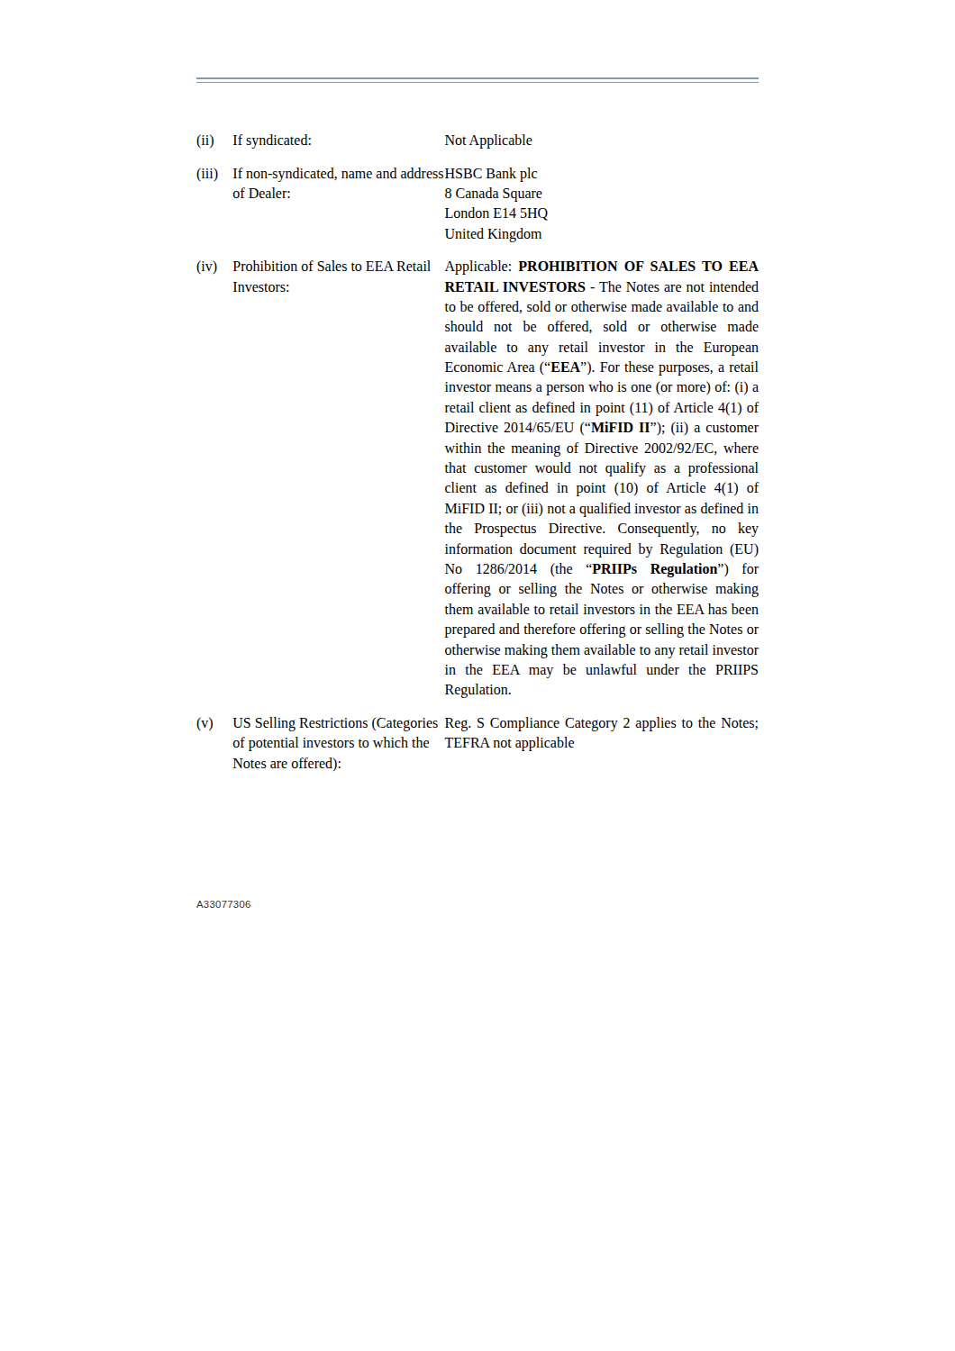| (ii) | If syndicated: | Not Applicable |
| (iii) | If non-syndicated, name and address of Dealer: | HSBC Bank plc 8 Canada Square London E14 5HQ United Kingdom |
| (iv) | Prohibition of Sales to EEA Retail Investors: | Applicable: PROHIBITION OF SALES TO EEA RETAIL INVESTORS - The Notes are not intended to be offered, sold or otherwise made available to and should not be offered, sold or otherwise made available to any retail investor in the European Economic Area (“ EEA ”). For these purposes, a retail investor means a person who is one (or more) of: (i) a retail client as defined in point (11) of Article 4(1) of Directive 2014/65/EU (“ MiFID II ”); (ii) a customer within the meaning of Directive 2002/92/EC, where that customer would not qualify as a professional client as defined in point (10) of Article 4(1) of MiFID II; or (iii) not a qualified investor as defined in the Prospectus Directive. Consequently, no key information document required by Regulation (EU) No 1286/2014 (the “ PRIIPs Regulation ”) for offering or selling the Notes or otherwise making them available to retail investors in the EEA has been prepared and therefore offering or selling the Notes or otherwise making them available to any retail investor in the EEA may be unlawful under the PRIIPS Regulation. |
| (v) | US Selling Restrictions (Categories of potential investors to which the Notes are offered): | Reg. S Compliance Category 2 applies to the Notes; TEFRA not applicable |
A33077306